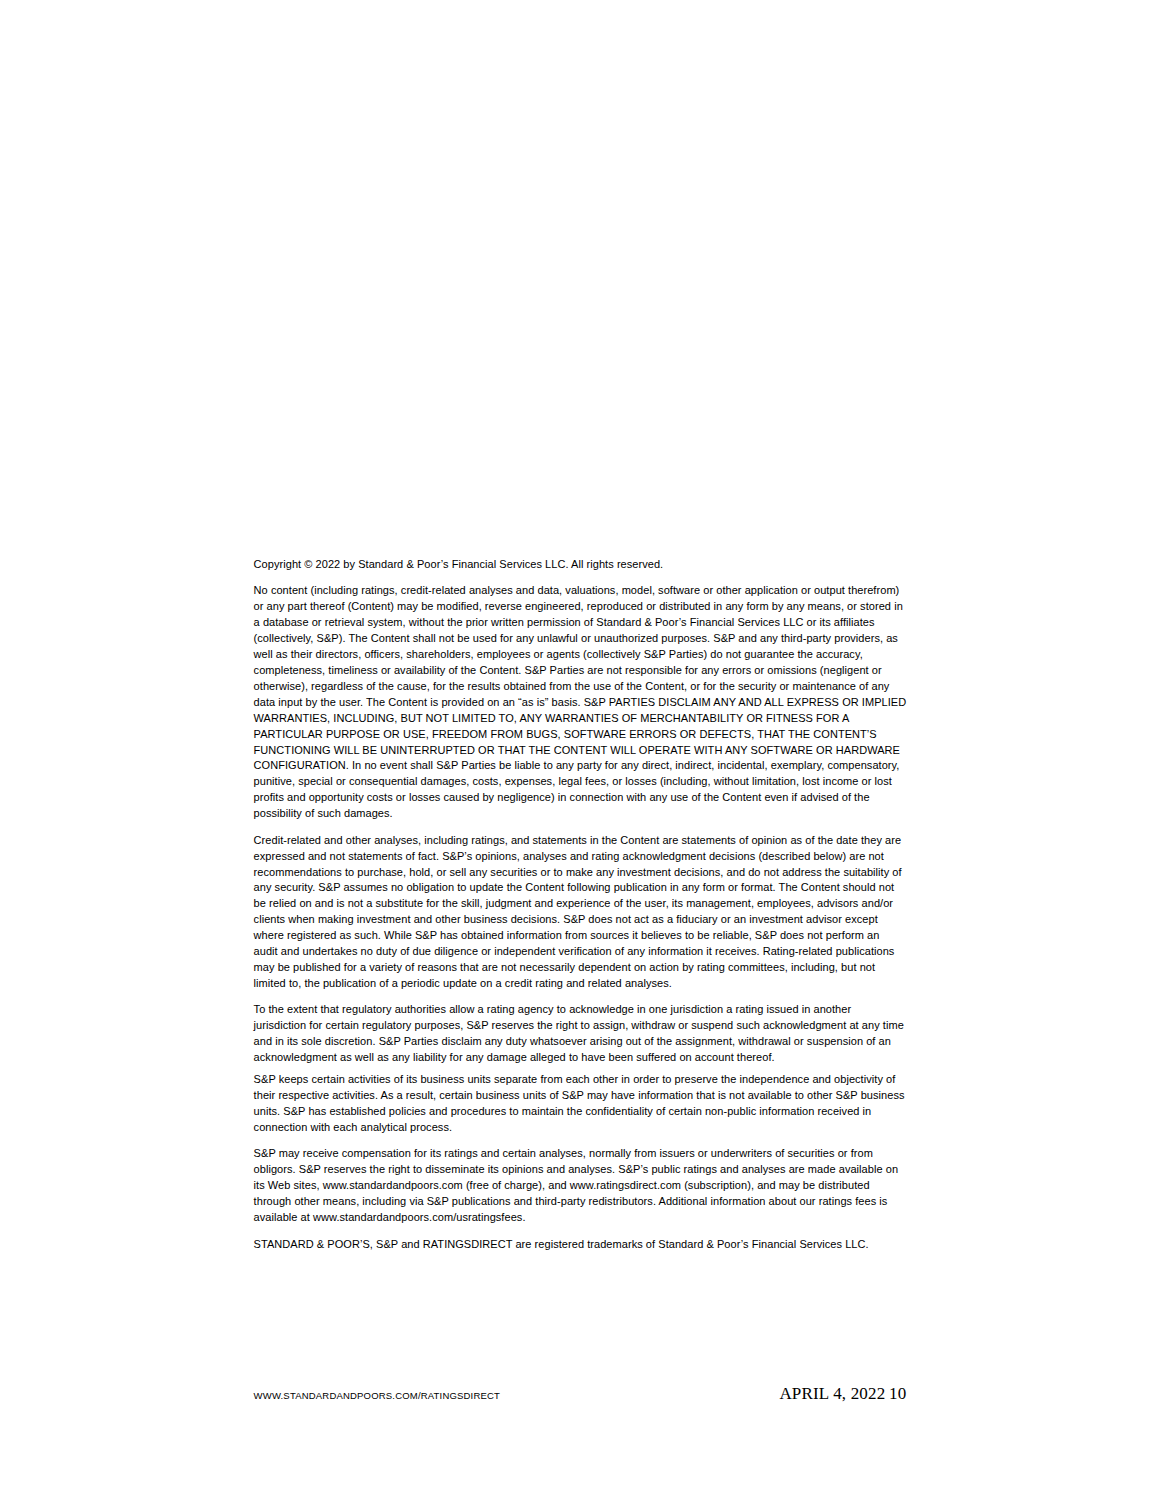Copyright © 2022 by Standard & Poor’s Financial Services LLC. All rights reserved.
No content (including ratings, credit-related analyses and data, valuations, model, software or other application or output therefrom) or any part thereof (Content) may be modified, reverse engineered, reproduced or distributed in any form by any means, or stored in a database or retrieval system, without the prior written permission of Standard & Poor’s Financial Services LLC or its affiliates (collectively, S&P). The Content shall not be used for any unlawful or unauthorized purposes. S&P and any third-party providers, as well as their directors, officers, shareholders, employees or agents (collectively S&P Parties) do not guarantee the accuracy, completeness, timeliness or availability of the Content. S&P Parties are not responsible for any errors or omissions (negligent or otherwise), regardless of the cause, for the results obtained from the use of the Content, or for the security or maintenance of any data input by the user. The Content is provided on an “as is” basis. S&P PARTIES DISCLAIM ANY AND ALL EXPRESS OR IMPLIED WARRANTIES, INCLUDING, BUT NOT LIMITED TO, ANY WARRANTIES OF MERCHANTABILITY OR FITNESS FOR A PARTICULAR PURPOSE OR USE, FREEDOM FROM BUGS, SOFTWARE ERRORS OR DEFECTS, THAT THE CONTENT’S FUNCTIONING WILL BE UNINTERRUPTED OR THAT THE CONTENT WILL OPERATE WITH ANY SOFTWARE OR HARDWARE CONFIGURATION. In no event shall S&P Parties be liable to any party for any direct, indirect, incidental, exemplary, compensatory, punitive, special or consequential damages, costs, expenses, legal fees, or losses (including, without limitation, lost income or lost profits and opportunity costs or losses caused by negligence) in connection with any use of the Content even if advised of the possibility of such damages.
Credit-related and other analyses, including ratings, and statements in the Content are statements of opinion as of the date they are expressed and not statements of fact. S&P’s opinions, analyses and rating acknowledgment decisions (described below) are not recommendations to purchase, hold, or sell any securities or to make any investment decisions, and do not address the suitability of any security. S&P assumes no obligation to update the Content following publication in any form or format. The Content should not be relied on and is not a substitute for the skill, judgment and experience of the user, its management, employees, advisors and/or clients when making investment and other business decisions. S&P does not act as a fiduciary or an investment advisor except where registered as such. While S&P has obtained information from sources it believes to be reliable, S&P does not perform an audit and undertakes no duty of due diligence or independent verification of any information it receives. Rating-related publications may be published for a variety of reasons that are not necessarily dependent on action by rating committees, including, but not limited to, the publication of a periodic update on a credit rating and related analyses.
To the extent that regulatory authorities allow a rating agency to acknowledge in one jurisdiction a rating issued in another jurisdiction for certain regulatory purposes, S&P reserves the right to assign, withdraw or suspend such acknowledgment at any time and in its sole discretion. S&P Parties disclaim any duty whatsoever arising out of the assignment, withdrawal or suspension of an acknowledgment as well as any liability for any damage alleged to have been suffered on account thereof.
S&P keeps certain activities of its business units separate from each other in order to preserve the independence and objectivity of their respective activities. As a result, certain business units of S&P may have information that is not available to other S&P business units. S&P has established policies and procedures to maintain the confidentiality of certain non-public information received in connection with each analytical process.
S&P may receive compensation for its ratings and certain analyses, normally from issuers or underwriters of securities or from obligors. S&P reserves the right to disseminate its opinions and analyses. S&P’s public ratings and analyses are made available on its Web sites, www.standardandpoors.com (free of charge), and www.ratingsdirect.com (subscription), and may be distributed through other means, including via S&P publications and third-party redistributors. Additional information about our ratings fees is available at www.standardandpoors.com/usratingsfees.
STANDARD & POOR’S, S&P and RATINGSDIRECT are registered trademarks of Standard & Poor’s Financial Services LLC.
WWW.STANDARDANDPOORS.COM/RATINGSDIRECT
APRIL 4, 202210